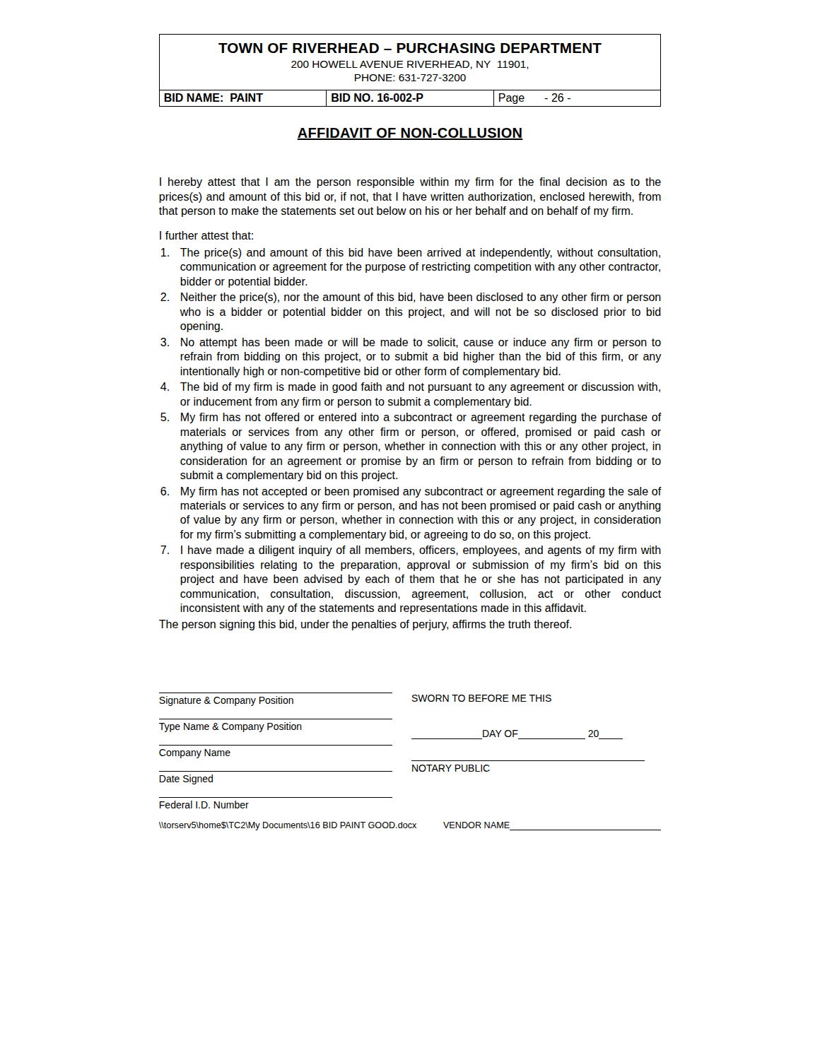| TOWN OF RIVERHEAD – PURCHASING DEPARTMENT 200 HOWELL AVENUE RIVERHEAD, NY 11901, PHONE: 631-727-3200 |
| BID NAME: PAINT | BID NO. 16-002-P | Page - 26 - |
AFFIDAVIT OF NON-COLLUSION
I hereby attest that I am the person responsible within my firm for the final decision as to the prices(s) and amount of this bid or, if not, that I have written authorization, enclosed herewith, from that person to make the statements set out below on his or her behalf and on behalf of my firm.
I further attest that:
The price(s) and amount of this bid have been arrived at independently, without consultation, communication or agreement for the purpose of restricting competition with any other contractor, bidder or potential bidder.
Neither the price(s), nor the amount of this bid, have been disclosed to any other firm or person who is a bidder or potential bidder on this project, and will not be so disclosed prior to bid opening.
No attempt has been made or will be made to solicit, cause or induce any firm or person to refrain from bidding on this project, or to submit a bid higher than the bid of this firm, or any intentionally high or non-competitive bid or other form of complementary bid.
The bid of my firm is made in good faith and not pursuant to any agreement or discussion with, or inducement from any firm or person to submit a complementary bid.
My firm has not offered or entered into a subcontract or agreement regarding the purchase of materials or services from any other firm or person, or offered, promised or paid cash or anything of value to any firm or person, whether in connection with this or any other project, in consideration for an agreement or promise by an firm or person to refrain from bidding or to submit a complementary bid on this project.
My firm has not accepted or been promised any subcontract or agreement regarding the sale of materials or services to any firm or person, and has not been promised or paid cash or anything of value by any firm or person, whether in connection with this or any project, in consideration for my firm’s submitting a complementary bid, or agreeing to do so, on this project.
I have made a diligent inquiry of all members, officers, employees, and agents of my firm with responsibilities relating to the preparation, approval or submission of my firm’s bid on this project and have been advised by each of them that he or she has not participated in any communication, consultation, discussion, agreement, collusion, act or other conduct inconsistent with any of the statements and representations made in this affidavit.
The person signing this bid, under the penalties of perjury, affirms the truth thereof.
Signature & Company Position
Type Name & Company Position
Company Name
Date Signed
Federal I.D. Number
SWORN TO BEFORE ME THIS
DAY OF 20
NOTARY PUBLIC
\\torserv5\home$\TC2\My Documents\16 BID PAINT GOOD.docx VENDOR NAME